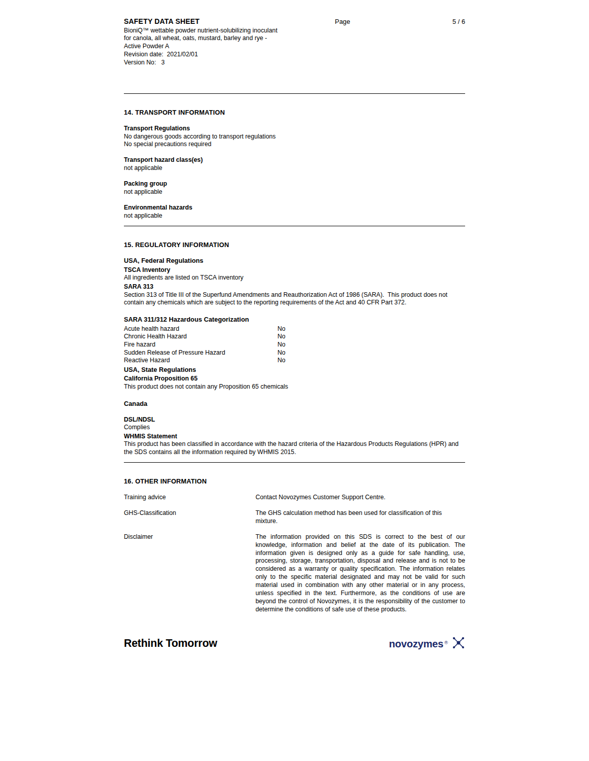SAFETY DATA SHEET
BioniQ™ wettable powder nutrient-solubilizing inoculant for canola, all wheat, oats, mustard, barley and rye - Active Powder A
Revision date: 2021/02/01
Version No: 3
Page 5 / 6
14. TRANSPORT INFORMATION
Transport Regulations
No dangerous goods according to transport regulations
No special precautions required
Transport hazard class(es)
not applicable
Packing group
not applicable
Environmental hazards
not applicable
15. REGULATORY INFORMATION
USA, Federal Regulations
TSCA Inventory
All ingredients are listed on TSCA inventory
SARA 313
Section 313 of Title III of the Superfund Amendments and Reauthorization Act of 1986 (SARA). This product does not contain any chemicals which are subject to the reporting requirements of the Act and 40 CFR Part 372.
SARA 311/312 Hazardous Categorization
| Acute health hazard | No |
| Chronic Health Hazard | No |
| Fire hazard | No |
| Sudden Release of Pressure Hazard | No |
| Reactive Hazard | No |
USA, State Regulations
California Proposition 65
This product does not contain any Proposition 65 chemicals
Canada
DSL/NDSL
Complies
WHMIS Statement
This product has been classified in accordance with the hazard criteria of the Hazardous Products Regulations (HPR) and the SDS contains all the information required by WHMIS 2015.
16. OTHER INFORMATION
| Training advice | Contact Novozymes Customer Support Centre. |
| GHS-Classification | The GHS calculation method has been used for classification of this mixture. |
| Disclaimer | The information provided on this SDS is correct to the best of our knowledge, information and belief at the date of its publication. The information given is designed only as a guide for safe handling, use, processing, storage, transportation, disposal and release and is not to be considered as a warranty or quality specification. The information relates only to the specific material designated and may not be valid for such material used in combination with any other material or in any process, unless specified in the text. Furthermore, as the conditions of use are beyond the control of Novozymes, it is the responsibility of the customer to determine the conditions of safe use of these products. |
Rethink Tomorrow
novozymes®